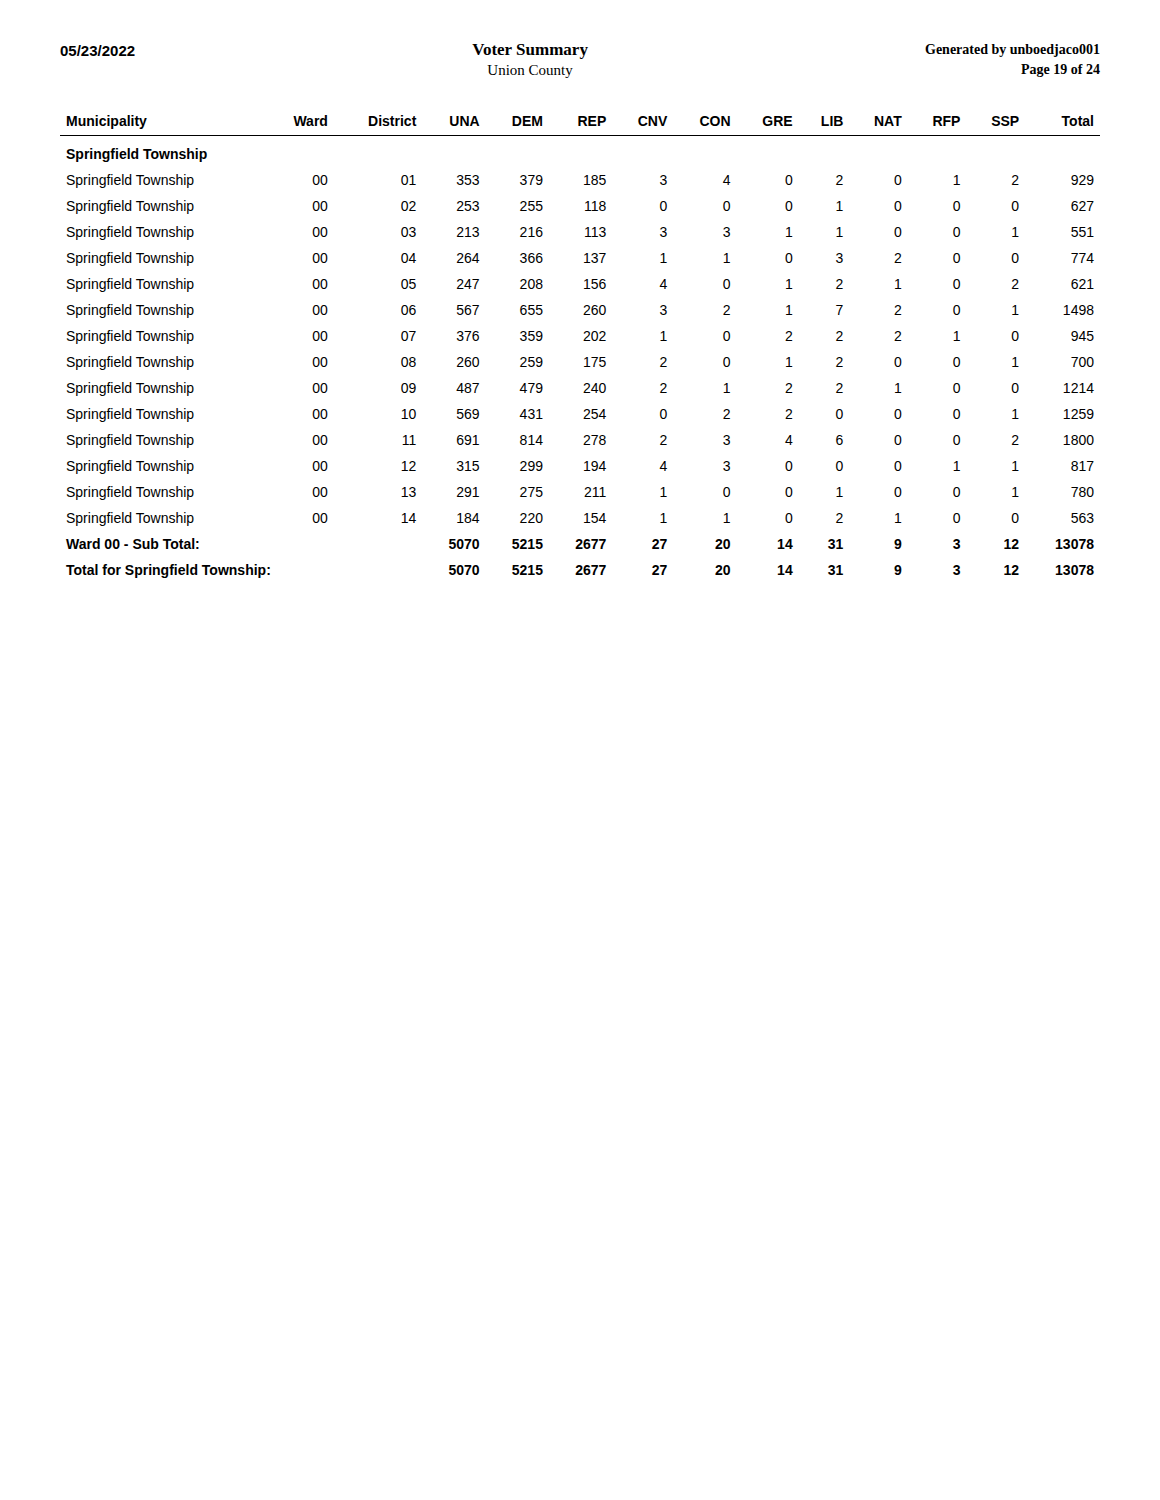05/23/2022
Voter Summary
Union County
Generated by unboedjaco001
Page 19 of 24
| Municipality | Ward | District | UNA | DEM | REP | CNV | CON | GRE | LIB | NAT | RFP | SSP | Total |
| --- | --- | --- | --- | --- | --- | --- | --- | --- | --- | --- | --- | --- | --- |
| Springfield Township |
| Springfield Township | 00 | 01 | 353 | 379 | 185 | 3 | 4 | 0 | 2 | 0 | 1 | 2 | 929 |
| Springfield Township | 00 | 02 | 253 | 255 | 118 | 0 | 0 | 0 | 1 | 0 | 0 | 0 | 627 |
| Springfield Township | 00 | 03 | 213 | 216 | 113 | 3 | 3 | 1 | 1 | 0 | 0 | 1 | 551 |
| Springfield Township | 00 | 04 | 264 | 366 | 137 | 1 | 1 | 0 | 3 | 2 | 0 | 0 | 774 |
| Springfield Township | 00 | 05 | 247 | 208 | 156 | 4 | 0 | 1 | 2 | 1 | 0 | 2 | 621 |
| Springfield Township | 00 | 06 | 567 | 655 | 260 | 3 | 2 | 1 | 7 | 2 | 0 | 1 | 1498 |
| Springfield Township | 00 | 07 | 376 | 359 | 202 | 1 | 0 | 2 | 2 | 2 | 1 | 0 | 945 |
| Springfield Township | 00 | 08 | 260 | 259 | 175 | 2 | 0 | 1 | 2 | 0 | 0 | 1 | 700 |
| Springfield Township | 00 | 09 | 487 | 479 | 240 | 2 | 1 | 2 | 2 | 1 | 0 | 0 | 1214 |
| Springfield Township | 00 | 10 | 569 | 431 | 254 | 0 | 2 | 2 | 0 | 0 | 0 | 1 | 1259 |
| Springfield Township | 00 | 11 | 691 | 814 | 278 | 2 | 3 | 4 | 6 | 0 | 0 | 2 | 1800 |
| Springfield Township | 00 | 12 | 315 | 299 | 194 | 4 | 3 | 0 | 0 | 0 | 1 | 1 | 817 |
| Springfield Township | 00 | 13 | 291 | 275 | 211 | 1 | 0 | 0 | 1 | 0 | 0 | 1 | 780 |
| Springfield Township | 00 | 14 | 184 | 220 | 154 | 1 | 1 | 0 | 2 | 1 | 0 | 0 | 563 |
| Ward 00 - Sub Total: | 5070 | 5215 | 2677 | 27 | 20 | 14 | 31 | 9 | 3 | 12 | 13078 |
| Total for Springfield Township: | 5070 | 5215 | 2677 | 27 | 20 | 14 | 31 | 9 | 3 | 12 | 13078 |